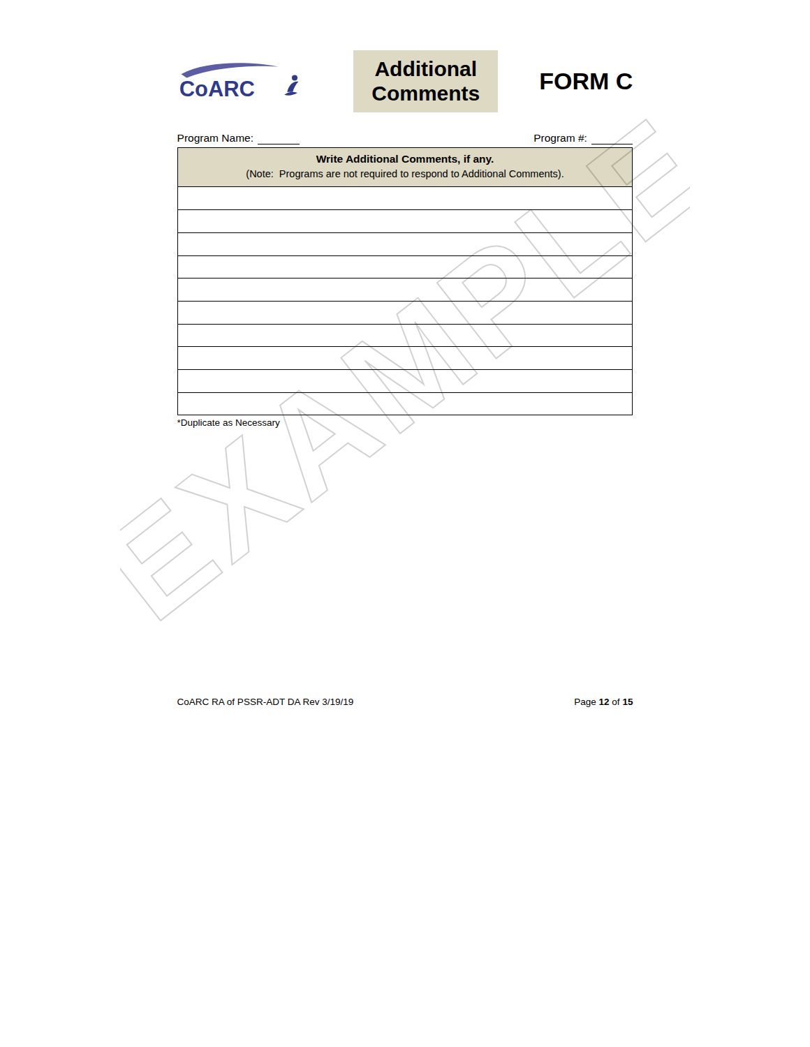EXAMPLE
CoARC
Additional
Comments
FORM C
Program Name:
Program #:
| Write Additional Comments, if any. (Note: Programs are not required to respond to Additional Comments). |
| --- |
*Duplicate as Necessary
CoARC RA of PSSR-ADT DA Rev 3/19/19
Page 12 of 15